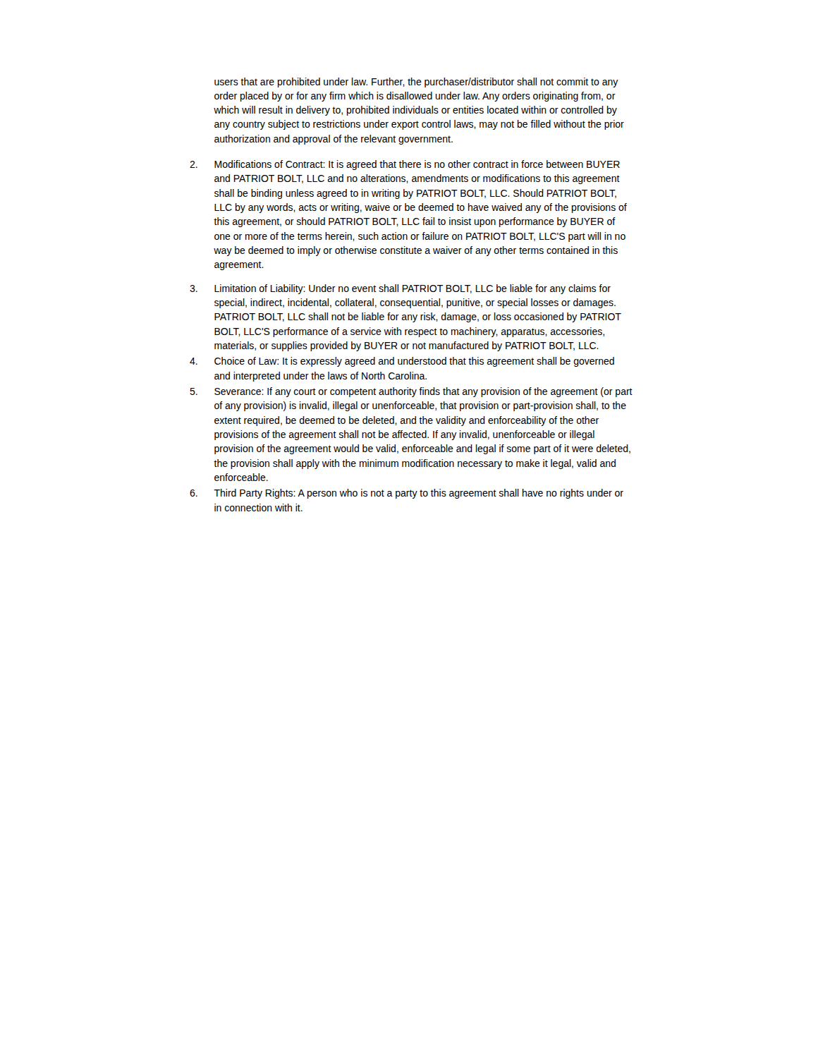users that are prohibited under law. Further, the purchaser/distributor shall not commit to any order placed by or for any firm which is disallowed under law. Any orders originating from, or which will result in delivery to, prohibited individuals or entities located within or controlled by any country subject to restrictions under export control laws, may not be filled without the prior authorization and approval of the relevant government.
Modifications of Contract: It is agreed that there is no other contract in force between BUYER and PATRIOT BOLT, LLC and no alterations, amendments or modifications to this agreement shall be binding unless agreed to in writing by PATRIOT BOLT, LLC. Should PATRIOT BOLT, LLC by any words, acts or writing, waive or be deemed to have waived any of the provisions of this agreement, or should PATRIOT BOLT, LLC fail to insist upon performance by BUYER of one or more of the terms herein, such action or failure on PATRIOT BOLT, LLC'S part will in no way be deemed to imply or otherwise constitute a waiver of any other terms contained in this agreement.
Limitation of Liability: Under no event shall PATRIOT BOLT, LLC be liable for any claims for special, indirect, incidental, collateral, consequential, punitive, or special losses or damages. PATRIOT BOLT, LLC shall not be liable for any risk, damage, or loss occasioned by PATRIOT BOLT, LLC'S performance of a service with respect to machinery, apparatus, accessories, materials, or supplies provided by BUYER or not manufactured by PATRIOT BOLT, LLC.
Choice of Law: It is expressly agreed and understood that this agreement shall be governed and interpreted under the laws of North Carolina.
Severance: If any court or competent authority finds that any provision of the agreement (or part of any provision) is invalid, illegal or unenforceable, that provision or part-provision shall, to the extent required, be deemed to be deleted, and the validity and enforceability of the other provisions of the agreement shall not be affected. If any invalid, unenforceable or illegal provision of the agreement would be valid, enforceable and legal if some part of it were deleted, the provision shall apply with the minimum modification necessary to make it legal, valid and enforceable.
Third Party Rights: A person who is not a party to this agreement shall have no rights under or in connection with it.